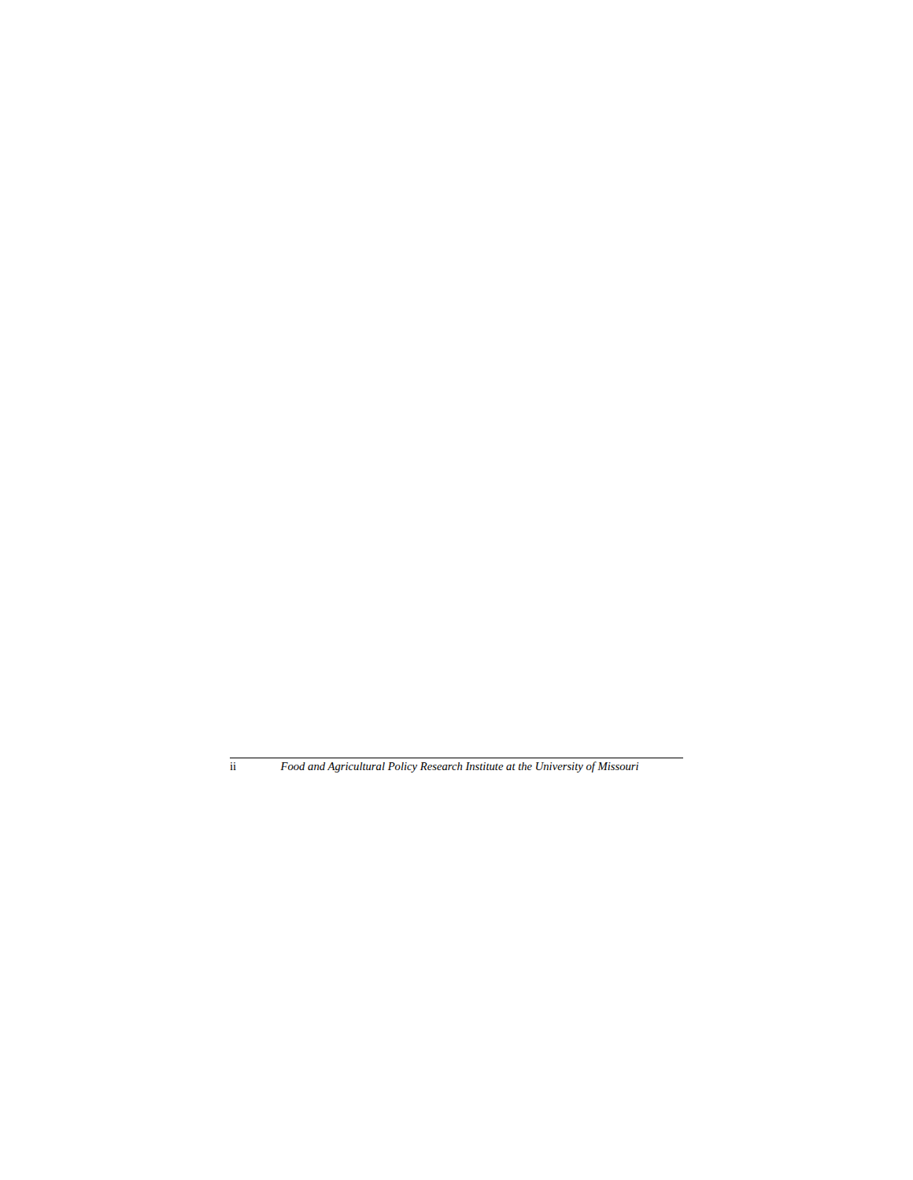ii
Food and Agricultural Policy Research Institute at the University of Missouri